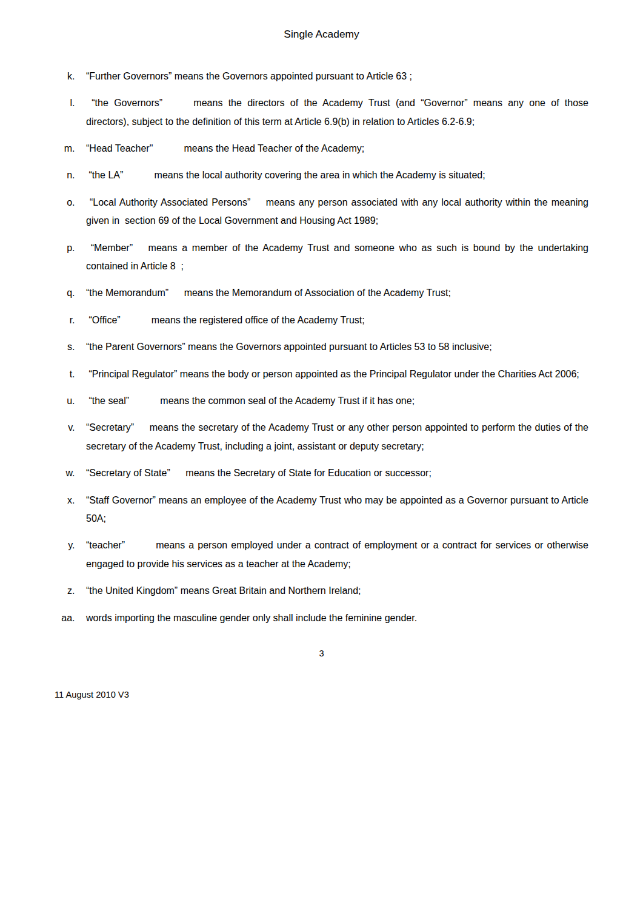Single Academy
“Further Governors” means the Governors appointed pursuant to Article 63 ;
“the Governors” means the directors of the Academy Trust (and “Governor” means any one of those directors), subject to the definition of this term at Article 6.9(b) in relation to Articles 6.2-6.9;
“Head Teacher" means the Head Teacher of the Academy;
“the LA” means the local authority covering the area in which the Academy is situated;
“Local Authority Associated Persons” means any person associated with any local authority within the meaning given in section 69 of the Local Government and Housing Act 1989;
“Member” means a member of the Academy Trust and someone who as such is bound by the undertaking contained in Article 8 ;
“the Memorandum” means the Memorandum of Association of the Academy Trust;
“Office” means the registered office of the Academy Trust;
“the Parent Governors” means the Governors appointed pursuant to Articles 53 to 58 inclusive;
“Principal Regulator” means the body or person appointed as the Principal Regulator under the Charities Act 2006;
“the seal” means the common seal of the Academy Trust if it has one;
“Secretary” means the secretary of the Academy Trust or any other person appointed to perform the duties of the secretary of the Academy Trust, including a joint, assistant or deputy secretary;
“Secretary of State” means the Secretary of State for Education or successor;
“Staff Governor” means an employee of the Academy Trust who may be appointed as a Governor pursuant to Article 50A;
“teacher” means a person employed under a contract of employment or a contract for services or otherwise engaged to provide his services as a teacher at the Academy;
“the United Kingdom” means Great Britain and Northern Ireland;
words importing the masculine gender only shall include the feminine gender.
3
11 August 2010 V3